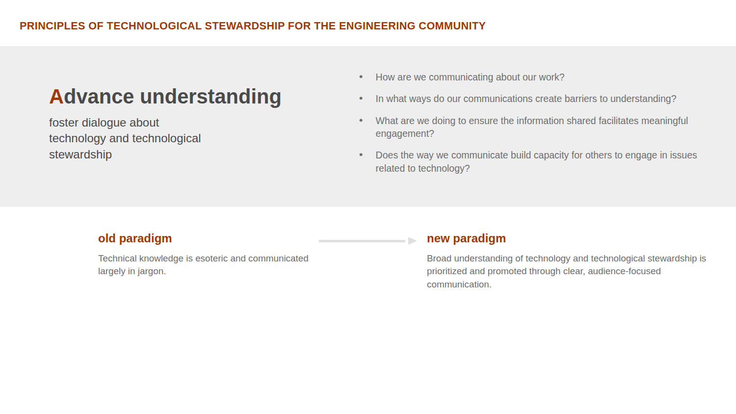Principles of Technological Stewardship for the Engineering Community
Advance understanding
foster dialogue about
technology and technological
stewardship
How are we communicating about our work?
In what ways do our communications create barriers to understanding?
What are we doing to ensure the information shared facilitates meaningful engagement?
Does the way we communicate build capacity for others to engage in issues related to technology?
old paradigm
Technical knowledge is esoteric and communicated largely in jargon.
new paradigm
Broad understanding of technology and technological stewardship is prioritized and promoted through clear, audience-focused communication.